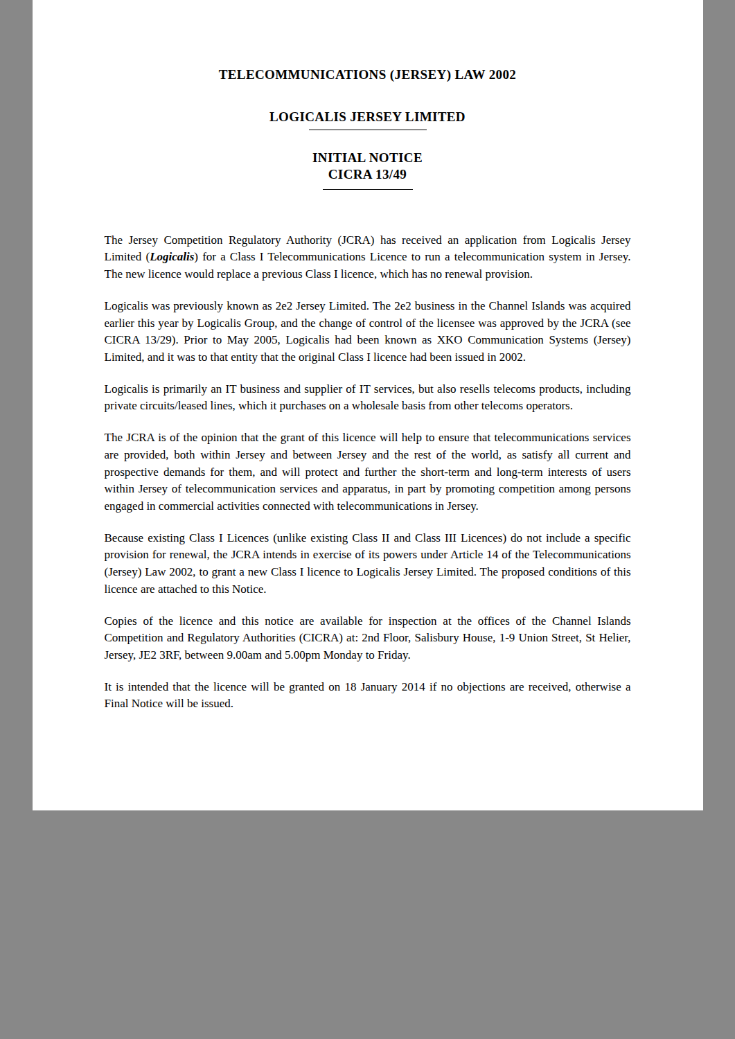TELECOMMUNICATIONS (JERSEY) LAW 2002
LOGICALIS JERSEY LIMITED
INITIAL NOTICE
CICRA 13/49
The Jersey Competition Regulatory Authority (JCRA) has received an application from Logicalis Jersey Limited (Logicalis) for a Class I Telecommunications Licence to run a telecommunication system in Jersey. The new licence would replace a previous Class I licence, which has no renewal provision.
Logicalis was previously known as 2e2 Jersey Limited. The 2e2 business in the Channel Islands was acquired earlier this year by Logicalis Group, and the change of control of the licensee was approved by the JCRA (see CICRA 13/29). Prior to May 2005, Logicalis had been known as XKO Communication Systems (Jersey) Limited, and it was to that entity that the original Class I licence had been issued in 2002.
Logicalis is primarily an IT business and supplier of IT services, but also resells telecoms products, including private circuits/leased lines, which it purchases on a wholesale basis from other telecoms operators.
The JCRA is of the opinion that the grant of this licence will help to ensure that telecommunications services are provided, both within Jersey and between Jersey and the rest of the world, as satisfy all current and prospective demands for them, and will protect and further the short-term and long-term interests of users within Jersey of telecommunication services and apparatus, in part by promoting competition among persons engaged in commercial activities connected with telecommunications in Jersey.
Because existing Class I Licences (unlike existing Class II and Class III Licences) do not include a specific provision for renewal, the JCRA intends in exercise of its powers under Article 14 of the Telecommunications (Jersey) Law 2002, to grant a new Class I licence to Logicalis Jersey Limited. The proposed conditions of this licence are attached to this Notice.
Copies of the licence and this notice are available for inspection at the offices of the Channel Islands Competition and Regulatory Authorities (CICRA) at: 2nd Floor, Salisbury House, 1-9 Union Street, St Helier, Jersey, JE2 3RF, between 9.00am and 5.00pm Monday to Friday.
It is intended that the licence will be granted on 18 January 2014 if no objections are received, otherwise a Final Notice will be issued.